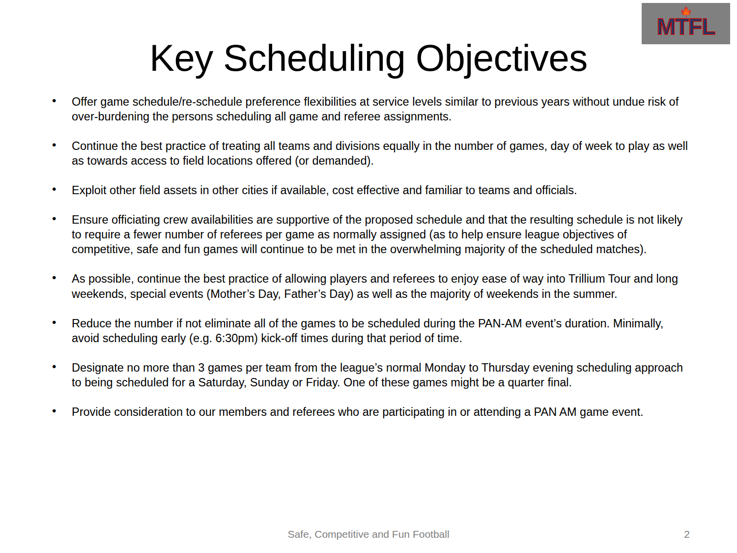🍁 MTFL
Key Scheduling Objectives
Offer game schedule/re-schedule preference flexibilities at service levels similar to previous years without undue risk of over-burdening the persons scheduling all game and referee assignments.
Continue the best practice of treating all teams and divisions equally in the number of games, day of week to play as well as towards access to field locations offered (or demanded).
Exploit other field assets in other cities if available, cost effective and familiar to teams and officials.
Ensure officiating crew availabilities are supportive of the proposed schedule and that the resulting schedule is not likely to require a fewer number of referees per game as normally assigned (as to help ensure league objectives of competitive, safe and fun games will continue to be met in the overwhelming majority of the scheduled matches).
As possible, continue the best practice of allowing players and referees to enjoy ease of way into Trillium Tour and long weekends, special events (Mother’s Day, Father’s Day) as well as the majority of weekends in the summer.
Reduce the number if not eliminate all of the games to be scheduled during the PAN-AM event’s duration. Minimally, avoid scheduling early (e.g. 6:30pm) kick-off times during that period of time.
Designate no more than 3 games per team from the league’s normal Monday to Thursday evening scheduling approach to being scheduled for a Saturday, Sunday or Friday. One of these games might be a quarter final.
Provide consideration to our members and referees who are participating in or attending a PAN AM game event.
Safe, Competitive and Fun Football
2